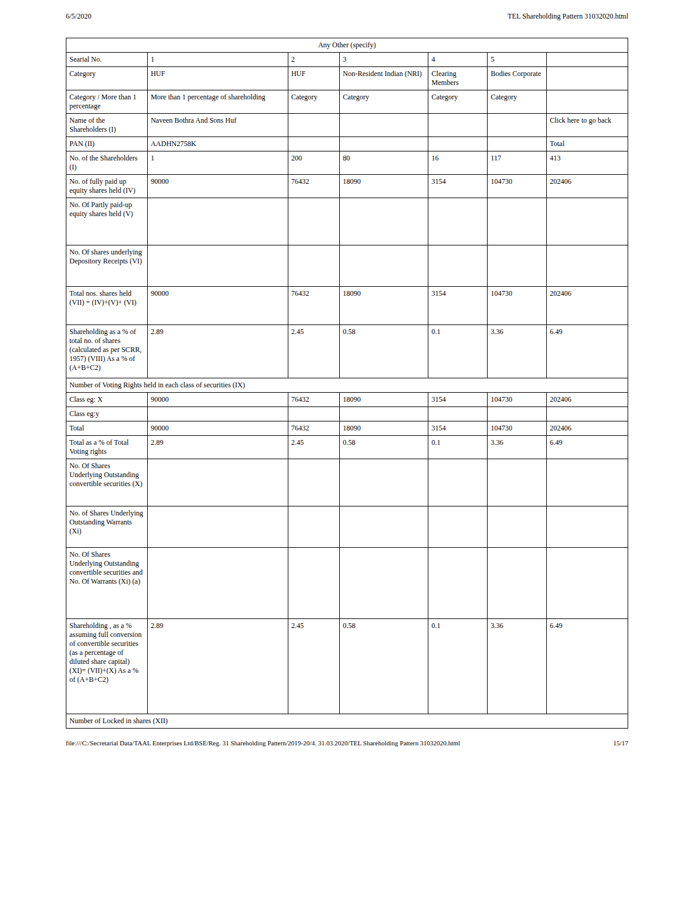6/5/2020
TEL Shareholding Pattern 31032020.html
| Any Other (specify) |
| Searial No. | 1 | 2 | 3 | 4 | 5 | |
| Category | HUF | HUF | Non-Resident Indian (NRI) | Clearing Members | Bodies Corporate | |
| Category / More than 1 percentage | More than 1 percentage of shareholding | Category | Category | Category | Category | |
| Name of the Shareholders (I) | Naveen Bothra And Sons Huf | | | | | Click here to go back |
| PAN (II) | AADHN2758K | | | | | Total |
| No. of the Shareholders (I) | 1 | 200 | 80 | 16 | 117 | 413 |
| No. of fully paid up equity shares held (IV) | 90000 | 76432 | 18090 | 3154 | 104730 | 202406 |
| No. Of Partly paid-up equity shares held (V) | | | | | | |
| No. Of shares underlying Depository Receipts (VI) | | | | | | |
| Total nos. shares held (VII) = (IV)+(V)+ (VI) | 90000 | 76432 | 18090 | 3154 | 104730 | 202406 |
| Shareholding as a % of total no. of shares (calculated as per SCRR, 1957) (VIII) As a % of (A+B+C2) | 2.89 | 2.45 | 0.58 | 0.1 | 3.36 | 6.49 |
| Number of Voting Rights held in each class of securities (IX) |
| Class eg: X | 90000 | 76432 | 18090 | 3154 | 104730 | 202406 |
| Class eg:y | | | | | | |
| Total | 90000 | 76432 | 18090 | 3154 | 104730 | 202406 |
| Total as a % of Total Voting rights | 2.89 | 2.45 | 0.58 | 0.1 | 3.36 | 6.49 |
| No. Of Shares Underlying Outstanding convertible securities (X) | | | | | | |
| No. of Shares Underlying Outstanding Warrants (Xi) | | | | | | |
| No. Of Shares Underlying Outstanding convertible securities and No. Of Warrants (Xi) (a) | | | | | | |
| Shareholding , as a % assuming full conversion of convertible securities (as a percentage of diluted share capital) (XI)= (VII)+(X) As a % of (A+B+C2) | 2.89 | 2.45 | 0.58 | 0.1 | 3.36 | 6.49 |
| Number of Locked in shares (XII) |
file:///C:/Secretarial Data/TAAL Enterprises Ltd/BSE/Reg. 31 Shareholding Pattern/2019-20/4. 31.03.2020/TEL Shareholding Pattern 31032020.html
15/17